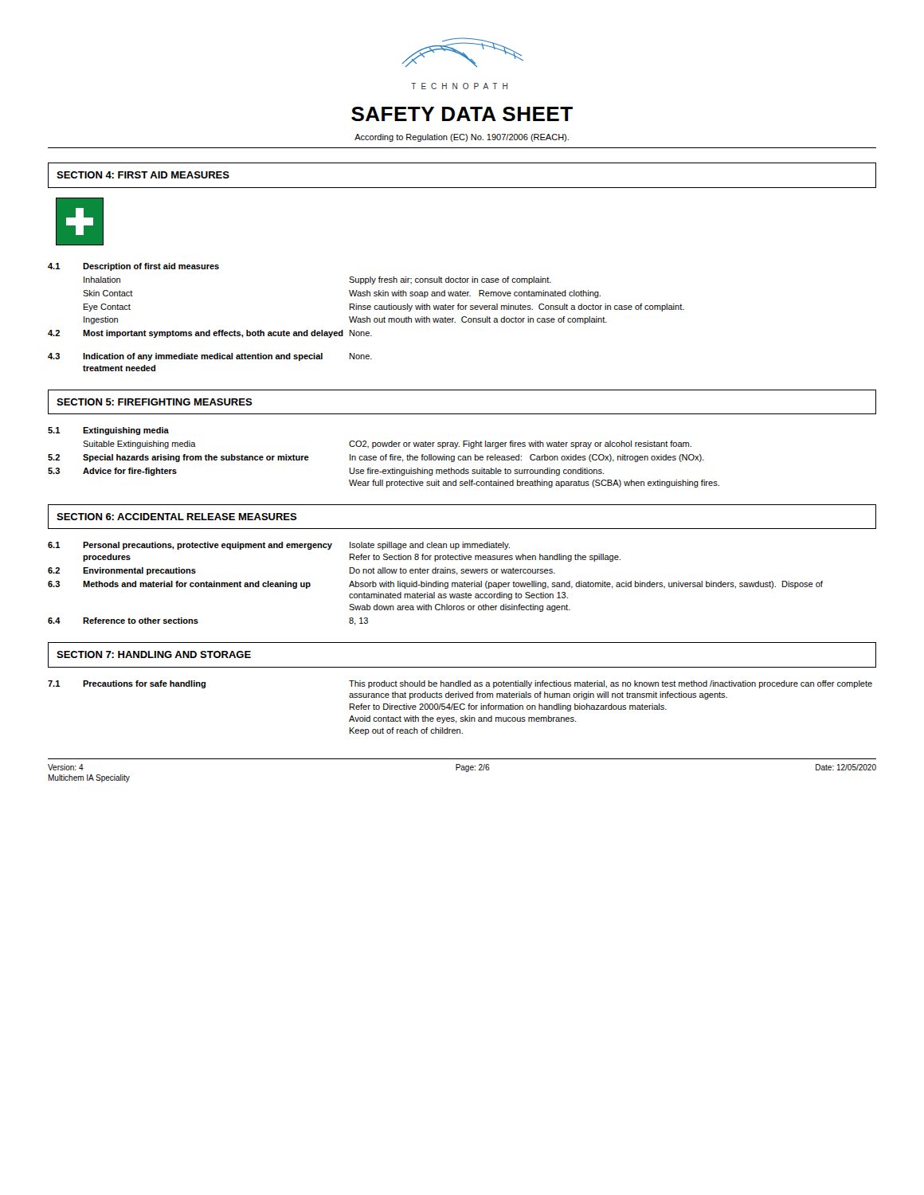TECHNOPATH
SAFETY DATA SHEET
According to Regulation (EC) No. 1907/2006 (REACH).
SECTION 4: FIRST AID MEASURES
| 4.1 | Description of first aid measures | |
| | Inhalation | Supply fresh air; consult doctor in case of complaint. |
| | Skin Contact | Wash skin with soap and water. Remove contaminated clothing. |
| | Eye Contact | Rinse cautiously with water for several minutes. Consult a doctor in case of complaint. |
| | Ingestion | Wash out mouth with water. Consult a doctor in case of complaint. |
| 4.2 | Most important symptoms and effects, both acute and delayed | None. |
| 4.3 | Indication of any immediate medical attention and special treatment needed | None. |
SECTION 5: FIREFIGHTING MEASURES
| 5.1 | Extinguishing media | |
| | Suitable Extinguishing media | CO2, powder or water spray. Fight larger fires with water spray or alcohol resistant foam. |
| 5.2 | Special hazards arising from the substance or mixture | In case of fire, the following can be released: Carbon oxides (COx), nitrogen oxides (NOx). |
| 5.3 | Advice for fire-fighters | Use fire-extinguishing methods suitable to surrounding conditions. Wear full protective suit and self-contained breathing aparatus (SCBA) when extinguishing fires. |
SECTION 6: ACCIDENTAL RELEASE MEASURES
| 6.1 | Personal precautions, protective equipment and emergency procedures | Isolate spillage and clean up immediately. Refer to Section 8 for protective measures when handling the spillage. |
| 6.2 | Environmental precautions | Do not allow to enter drains, sewers or watercourses. |
| 6.3 | Methods and material for containment and cleaning up | Absorb with liquid-binding material (paper towelling, sand, diatomite, acid binders, universal binders, sawdust). Dispose of contaminated material as waste according to Section 13. Swab down area with Chloros or other disinfecting agent. |
| 6.4 | Reference to other sections | 8, 13 |
SECTION 7: HANDLING AND STORAGE
| 7.1 | Precautions for safe handling | This product should be handled as a potentially infectious material, as no known test method /inactivation procedure can offer complete assurance that products derived from materials of human origin will not transmit infectious agents. Refer to Directive 2000/54/EC for information on handling biohazardous materials. Avoid contact with the eyes, skin and mucous membranes. Keep out of reach of children. |
Version: 4 Multichem IA Speciality
Page: 2/6
Date: 12/05/2020